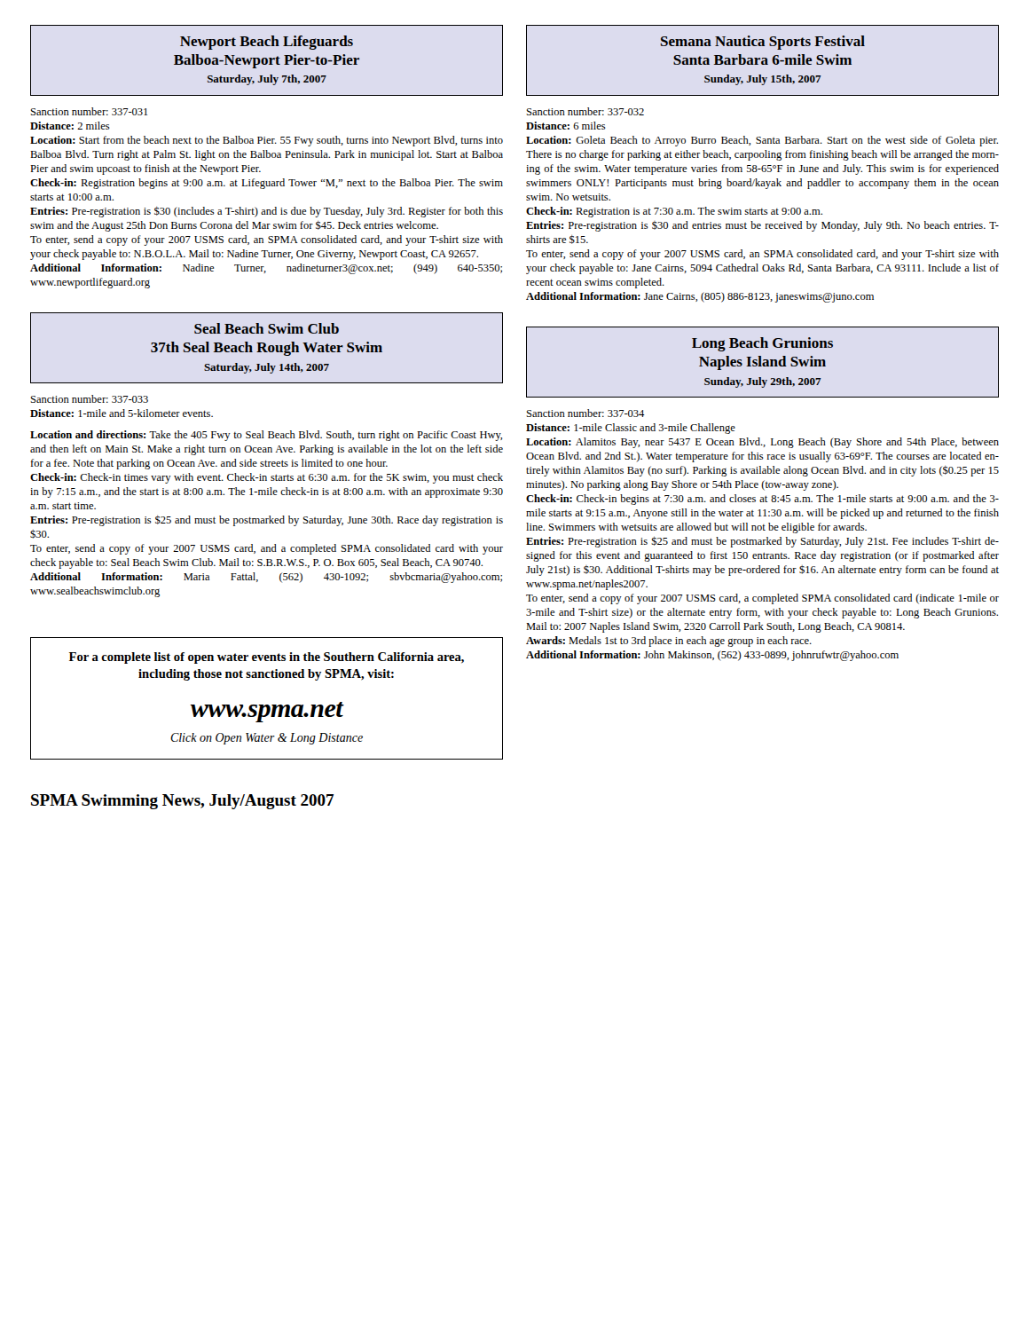Newport Beach Lifeguards
Balboa-Newport Pier-to-Pier
Saturday, July 7th, 2007
Sanction number: 337-031
Distance: 2 miles
Location: Start from the beach next to the Balboa Pier. 55 Fwy south, turns into Newport Blvd, turns into Balboa Blvd. Turn right at Palm St. light on the Balboa Peninsula. Park in municipal lot. Start at Balboa Pier and swim upcoast to finish at the Newport Pier.
Check-in: Registration begins at 9:00 a.m. at Lifeguard Tower “M,” next to the Balboa Pier. The swim starts at 10:00 a.m.
Entries: Pre-registration is $30 (includes a T-shirt) and is due by Tuesday, July 3rd. Register for both this swim and the August 25th Don Burns Corona del Mar swim for $45. Deck entries welcome.
To enter, send a copy of your 2007 USMS card, an SPMA consolidated card, and your T-shirt size with your check payable to: N.B.O.L.A. Mail to: Nadine Turner, One Giverny, Newport Coast, CA 92657.
Additional Information: Nadine Turner, nadineturner3@cox.net; (949) 640-5350; www.newportlifeguard.org
Seal Beach Swim Club
37th Seal Beach Rough Water Swim
Saturday, July 14th, 2007
Sanction number: 337-033
Distance: 1-mile and 5-kilometer events.
Location and directions: Take the 405 Fwy to Seal Beach Blvd. South, turn right on Pacific Coast Hwy, and then left on Main St. Make a right turn on Ocean Ave. Parking is available in the lot on the left side for a fee. Note that parking on Ocean Ave. and side streets is limited to one hour.
Check-in: Check-in times vary with event. Check-in starts at 6:30 a.m. for the 5K swim, you must check in by 7:15 a.m., and the start is at 8:00 a.m. The 1-mile check-in is at 8:00 a.m. with an approximate 9:30 a.m. start time.
Entries: Pre-registration is $25 and must be postmarked by Saturday, June 30th. Race day registration is $30.
To enter, send a copy of your 2007 USMS card, and a completed SPMA consolidated card with your check payable to: Seal Beach Swim Club. Mail to: S.B.R.W.S., P. O. Box 605, Seal Beach, CA 90740.
Additional Information: Maria Fattal, (562) 430-1092; sbvbcmaria@yahoo.com; www.sealbeachswimclub.org
For a complete list of open water events in the Southern California area, including those not sanctioned by SPMA, visit:
www.spma.net
Click on Open Water & Long Distance
Semana Nautica Sports Festival
Santa Barbara 6-mile Swim
Sunday, July 15th, 2007
Sanction number: 337-032
Distance: 6 miles
Location: Goleta Beach to Arroyo Burro Beach, Santa Barbara. Start on the west side of Goleta pier. There is no charge for parking at either beach, carpooling from finishing beach will be arranged the morning of the swim. Water temperature varies from 58-65°F in June and July. This swim is for experienced swimmers ONLY! Participants must bring board/kayak and paddler to accompany them in the ocean swim. No wetsuits.
Check-in: Registration is at 7:30 a.m. The swim starts at 9:00 a.m.
Entries: Pre-registration is $30 and entries must be received by Monday, July 9th. No beach entries. T-shirts are $15.
To enter, send a copy of your 2007 USMS card, an SPMA consolidated card, and your T-shirt size with your check payable to: Jane Cairns, 5094 Cathedral Oaks Rd, Santa Barbara, CA 93111. Include a list of recent ocean swims completed.
Additional Information: Jane Cairns, (805) 886-8123, janeswims@juno.com
Long Beach Grunions
Naples Island Swim
Sunday, July 29th, 2007
Sanction number: 337-034
Distance: 1-mile Classic and 3-mile Challenge
Location: Alamitos Bay, near 5437 E Ocean Blvd., Long Beach (Bay Shore and 54th Place, between Ocean Blvd. and 2nd St.). Water temperature for this race is usually 63-69°F. The courses are located entirely within Alamitos Bay (no surf). Parking is available along Ocean Blvd. and in city lots ($0.25 per 15 minutes). No parking along Bay Shore or 54th Place (tow-away zone).
Check-in: Check-in begins at 7:30 a.m. and closes at 8:45 a.m. The 1-mile starts at 9:00 a.m. and the 3-mile starts at 9:15 a.m., Anyone still in the water at 11:30 a.m. will be picked up and returned to the finish line. Swimmers with wetsuits are allowed but will not be eligible for awards.
Entries: Pre-registration is $25 and must be postmarked by Saturday, July 21st. Fee includes T-shirt designed for this event and guaranteed to first 150 entrants. Race day registration (or if postmarked after July 21st) is $30. Additional T-shirts may be pre-ordered for $16. An alternate entry form can be found at www.spma.net/naples2007.
To enter, send a copy of your 2007 USMS card, a completed SPMA consolidated card (indicate 1-mile or 3-mile and T-shirt size) or the alternate entry form, with your check payable to: Long Beach Grunions. Mail to: 2007 Naples Island Swim, 2320 Carroll Park South, Long Beach, CA 90814.
Awards: Medals 1st to 3rd place in each age group in each race.
Additional Information: John Makinson, (562) 433-0899, johnrufwtr@yahoo.com
SPMA Swimming News, July/August 2007